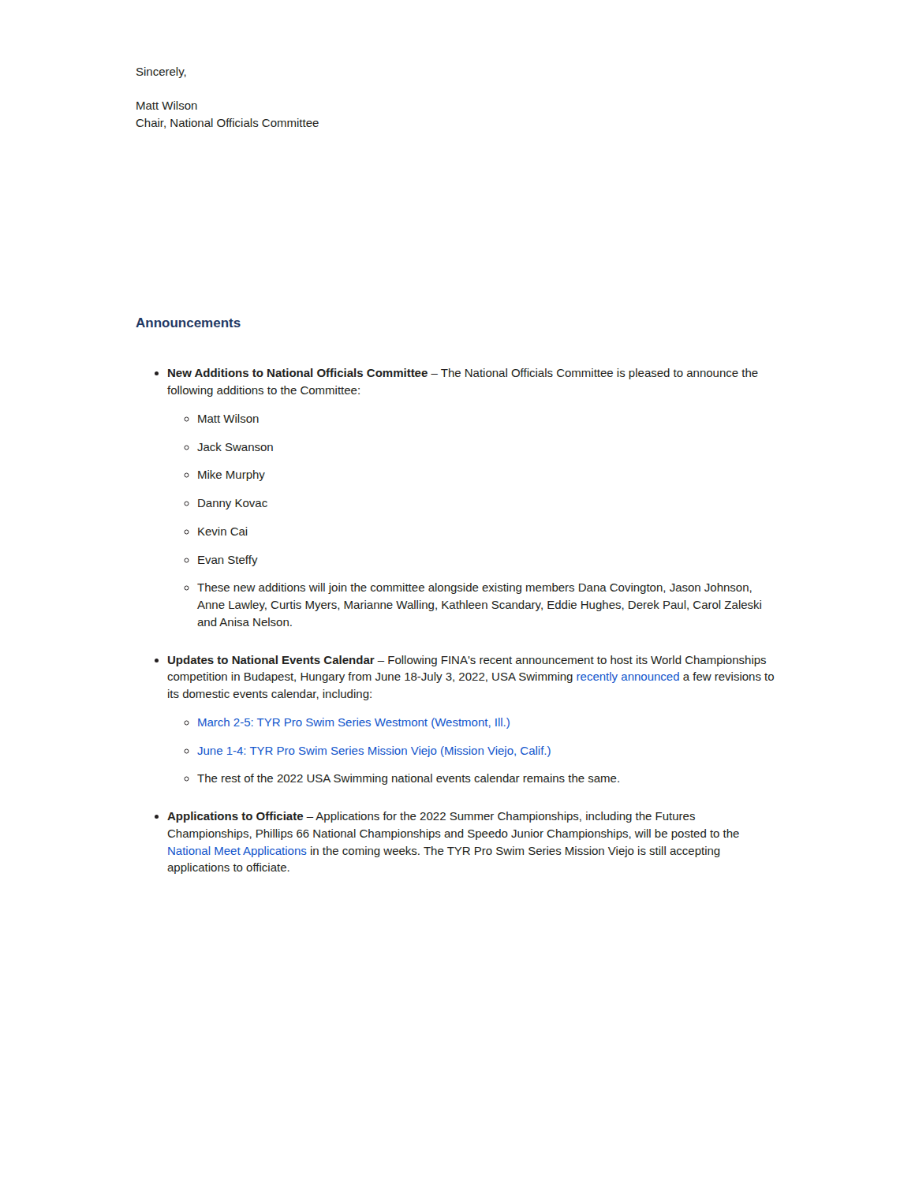Sincerely,
Matt Wilson
Chair, National Officials Committee
Announcements
New Additions to National Officials Committee – The National Officials Committee is pleased to announce the following additions to the Committee:
Matt Wilson
Jack Swanson
Mike Murphy
Danny Kovac
Kevin Cai
Evan Steffy
These new additions will join the committee alongside existing members Dana Covington, Jason Johnson, Anne Lawley, Curtis Myers, Marianne Walling, Kathleen Scandary, Eddie Hughes, Derek Paul, Carol Zaleski and Anisa Nelson.
Updates to National Events Calendar – Following FINA's recent announcement to host its World Championships competition in Budapest, Hungary from June 18-July 3, 2022, USA Swimming recently announced a few revisions to its domestic events calendar, including:
March 2-5: TYR Pro Swim Series Westmont (Westmont, Ill.)
June 1-4: TYR Pro Swim Series Mission Viejo (Mission Viejo, Calif.)
The rest of the 2022 USA Swimming national events calendar remains the same.
Applications to Officiate – Applications for the 2022 Summer Championships, including the Futures Championships, Phillips 66 National Championships and Speedo Junior Championships, will be posted to the National Meet Applications in the coming weeks. The TYR Pro Swim Series Mission Viejo is still accepting applications to officiate.